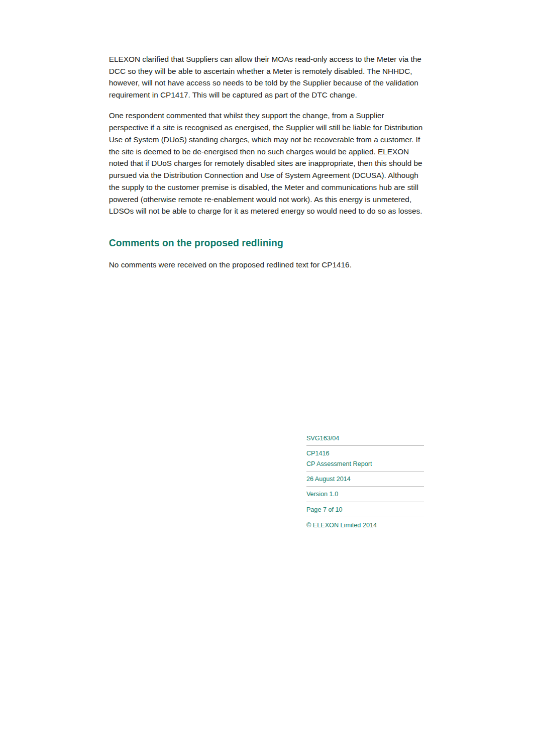ELEXON clarified that Suppliers can allow their MOAs read-only access to the Meter via the DCC so they will be able to ascertain whether a Meter is remotely disabled. The NHHDC, however, will not have access so needs to be told by the Supplier because of the validation requirement in CP1417. This will be captured as part of the DTC change.
One respondent commented that whilst they support the change, from a Supplier perspective if a site is recognised as energised, the Supplier will still be liable for Distribution Use of System (DUoS) standing charges, which may not be recoverable from a customer. If the site is deemed to be de-energised then no such charges would be applied. ELEXON noted that if DUoS charges for remotely disabled sites are inappropriate, then this should be pursued via the Distribution Connection and Use of System Agreement (DCUSA). Although the supply to the customer premise is disabled, the Meter and communications hub are still powered (otherwise remote re-enablement would not work). As this energy is unmetered, LDSOs will not be able to charge for it as metered energy so would need to do so as losses.
Comments on the proposed redlining
No comments were received on the proposed redlined text for CP1416.
SVG163/04
CP1416
CP Assessment Report
26 August 2014
Version 1.0
Page 7 of 10
© ELEXON Limited 2014